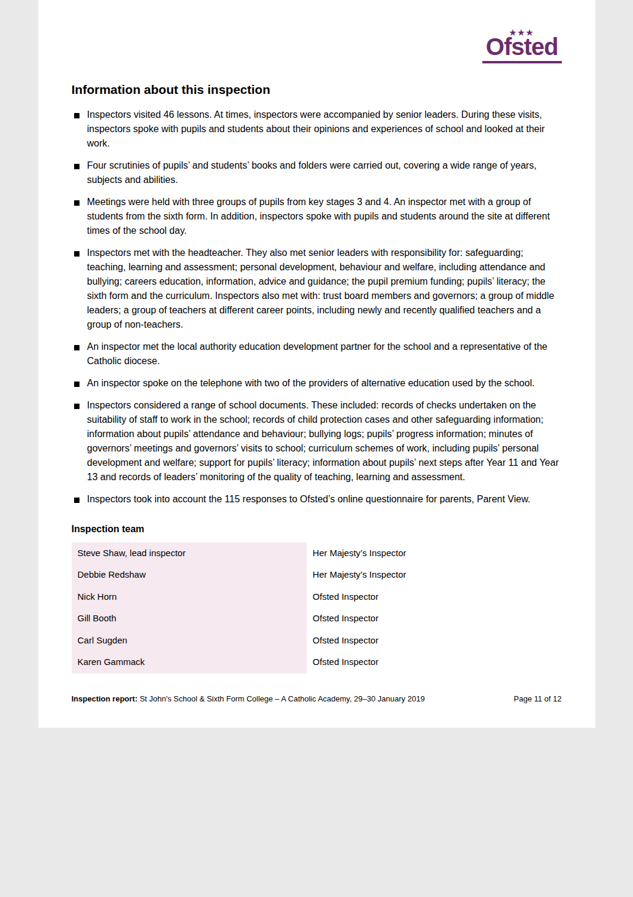★★★Ofsted
Information about this inspection
Inspectors visited 46 lessons. At times, inspectors were accompanied by senior leaders. During these visits, inspectors spoke with pupils and students about their opinions and experiences of school and looked at their work.
Four scrutinies of pupils’ and students’ books and folders were carried out, covering a wide range of years, subjects and abilities.
Meetings were held with three groups of pupils from key stages 3 and 4. An inspector met with a group of students from the sixth form. In addition, inspectors spoke with pupils and students around the site at different times of the school day.
Inspectors met with the headteacher. They also met senior leaders with responsibility for: safeguarding; teaching, learning and assessment; personal development, behaviour and welfare, including attendance and bullying; careers education, information, advice and guidance; the pupil premium funding; pupils’ literacy; the sixth form and the curriculum. Inspectors also met with: trust board members and governors; a group of middle leaders; a group of teachers at different career points, including newly and recently qualified teachers and a group of non-teachers.
An inspector met the local authority education development partner for the school and a representative of the Catholic diocese.
An inspector spoke on the telephone with two of the providers of alternative education used by the school.
Inspectors considered a range of school documents. These included: records of checks undertaken on the suitability of staff to work in the school; records of child protection cases and other safeguarding information; information about pupils’ attendance and behaviour; bullying logs; pupils’ progress information; minutes of governors’ meetings and governors’ visits to school; curriculum schemes of work, including pupils’ personal development and welfare; support for pupils’ literacy; information about pupils’ next steps after Year 11 and Year 13 and records of leaders’ monitoring of the quality of teaching, learning and assessment.
Inspectors took into account the 115 responses to Ofsted’s online questionnaire for parents, Parent View.
Inspection team
| Steve Shaw, lead inspector | Her Majesty’s Inspector |
| Debbie Redshaw | Her Majesty’s Inspector |
| Nick Horn | Ofsted Inspector |
| Gill Booth | Ofsted Inspector |
| Carl Sugden | Ofsted Inspector |
| Karen Gammack | Ofsted Inspector |
Page 11 of 12
Inspection report: St John's School & Sixth Form College – A Catholic Academy, 29–30 January 2019